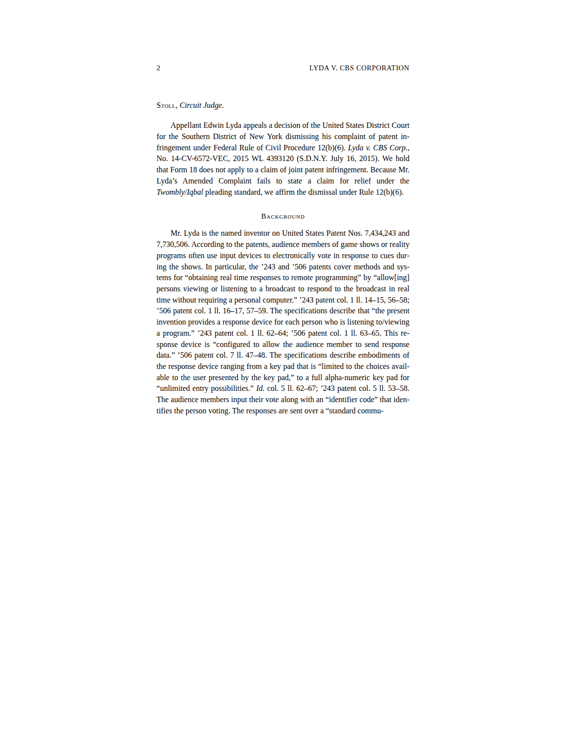2 Lyda v. CBS Corporation
Stoll, Circuit Judge.
Appellant Edwin Lyda appeals a decision of the United States District Court for the Southern District of New York dismissing his complaint of patent infringement under Federal Rule of Civil Procedure 12(b)(6). Lyda v. CBS Corp., No. 14-CV-6572-VEC, 2015 WL 4393120 (S.D.N.Y. July 16, 2015). We hold that Form 18 does not apply to a claim of joint patent infringement. Because Mr. Lyda’s Amended Complaint fails to state a claim for relief under the Twombly/Iqbal pleading standard, we affirm the dismissal under Rule 12(b)(6).
Background
Mr. Lyda is the named inventor on United States Patent Nos. 7,434,243 and 7,730,506. According to the patents, audience members of game shows or reality programs often use input devices to electronically vote in response to cues during the shows. In particular, the ’243 and ’506 patents cover methods and systems for “obtaining real time responses to remote programming” by “allow[ing] persons viewing or listening to a broadcast to respond to the broadcast in real time without requiring a personal computer.” ’243 patent col. 1 ll. 14–15, 56–58; ’506 patent col. 1 ll. 16–17, 57–59. The specifications describe that “the present invention provides a response device for each person who is listening to/viewing a program.” ’243 patent col. 1 ll. 62–64; ’506 patent col. 1 ll. 63–65. This response device is “configured to allow the audience member to send response data.” ’506 patent col. 7 ll. 47–48. The specifications describe embodiments of the response device ranging from a key pad that is “limited to the choices available to the user presented by the key pad,” to a full alpha-numeric key pad for “unlimited entry possibilities.” Id. col. 5 ll. 62–67; ’243 patent col. 5 ll. 53–58. The audience members input their vote along with an “identifier code” that identifies the person voting. The responses are sent over a “standard commu-